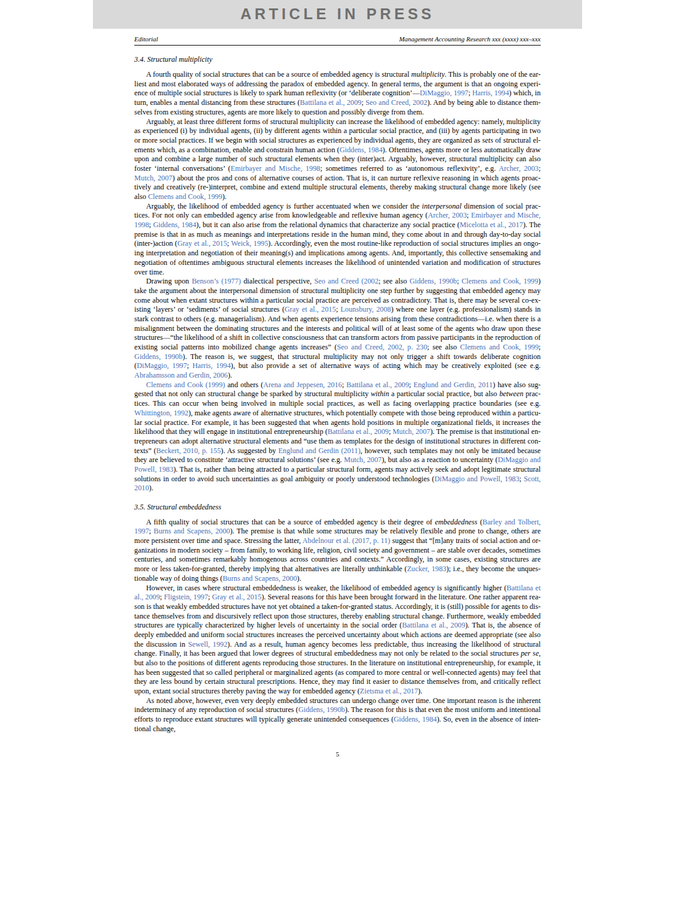ARTICLE IN PRESS
Editorial
Management Accounting Research xxx (xxxx) xxx–xxx
3.4. Structural multiplicity
A fourth quality of social structures that can be a source of embedded agency is structural multiplicity. This is probably one of the earliest and most elaborated ways of addressing the paradox of embedded agency. In general terms, the argument is that an ongoing experience of multiple social structures is likely to spark human reflexivity (or ‘deliberate cognition’—DiMaggio, 1997; Harris, 1994) which, in turn, enables a mental distancing from these structures (Battilana et al., 2009; Seo and Creed, 2002). And by being able to distance themselves from existing structures, agents are more likely to question and possibly diverge from them.
Arguably, at least three different forms of structural multiplicity can increase the likelihood of embedded agency: namely, multiplicity as experienced (i) by individual agents, (ii) by different agents within a particular social practice, and (iii) by agents participating in two or more social practices. If we begin with social structures as experienced by individual agents, they are organized as sets of structural elements which, as a combination, enable and constrain human action (Giddens, 1984). Oftentimes, agents more or less automatically draw upon and combine a large number of such structural elements when they (inter)act. Arguably, however, structural multiplicity can also foster ‘internal conversations’ (Emirbayer and Mische, 1998; sometimes referred to as ‘autonomous reflexivity’, e.g. Archer, 2003; Mutch, 2007) about the pros and cons of alternative courses of action. That is, it can nurture reflexive reasoning in which agents proactively and creatively (re-)interpret, combine and extend multiple structural elements, thereby making structural change more likely (see also Clemens and Cook, 1999).
Arguably, the likelihood of embedded agency is further accentuated when we consider the interpersonal dimension of social practices. For not only can embedded agency arise from knowledgeable and reflexive human agency (Archer, 2003; Emirbayer and Mische, 1998; Giddens, 1984), but it can also arise from the relational dynamics that characterize any social practice (Micelotta et al., 2017). The premise is that in as much as meanings and interpretations reside in the human mind, they come about in and through day-to-day social (inter-)action (Gray et al., 2015; Weick, 1995). Accordingly, even the most routine-like reproduction of social structures implies an ongoing interpretation and negotiation of their meaning(s) and implications among agents. And, importantly, this collective sensemaking and negotiation of oftentimes ambiguous structural elements increases the likelihood of unintended variation and modification of structures over time.
Drawing upon Benson’s (1977) dialectical perspective, Seo and Creed (2002; see also Giddens, 1990b; Clemens and Cook, 1999) take the argument about the interpersonal dimension of structural multiplicity one step further by suggesting that embedded agency may come about when extant structures within a particular social practice are perceived as contradictory. That is, there may be several co-existing ‘layers’ or ‘sediments’ of social structures (Gray et al., 2015; Lounsbury, 2008) where one layer (e.g. professionalism) stands in stark contrast to others (e.g. managerialism). And when agents experience tensions arising from these contradictions—i.e. when there is a misalignment between the dominating structures and the interests and political will of at least some of the agents who draw upon these structures—“the likelihood of a shift in collective consciousness that can transform actors from passive participants in the reproduction of existing social patterns into mobilized change agents increases” (Seo and Creed, 2002, p. 230; see also Clemens and Cook, 1999; Giddens, 1990b). The reason is, we suggest, that structural multiplicity may not only trigger a shift towards deliberate cognition (DiMaggio, 1997; Harris, 1994), but also provide a set of alternative ways of acting which may be creatively exploited (see e.g. Abrahamsson and Gerdin, 2006).
Clemens and Cook (1999) and others (Arena and Jeppesen, 2016; Battilana et al., 2009; Englund and Gerdin, 2011) have also suggested that not only can structural change be sparked by structural multiplicity within a particular social practice, but also between practices. This can occur when being involved in multiple social practices, as well as facing overlapping practice boundaries (see e.g. Whittington, 1992), make agents aware of alternative structures, which potentially compete with those being reproduced within a particular social practice. For example, it has been suggested that when agents hold positions in multiple organizational fields, it increases the likelihood that they will engage in institutional entrepreneurship (Battilana et al., 2009; Mutch, 2007). The premise is that institutional entrepreneurs can adopt alternative structural elements and “use them as templates for the design of institutional structures in different contexts” (Beckert, 2010, p. 155). As suggested by Englund and Gerdin (2011), however, such templates may not only be imitated because they are believed to constitute ‘attractive structural solutions’ (see e.g. Mutch, 2007), but also as a reaction to uncertainty (DiMaggio and Powell, 1983). That is, rather than being attracted to a particular structural form, agents may actively seek and adopt legitimate structural solutions in order to avoid such uncertainties as goal ambiguity or poorly understood technologies (DiMaggio and Powell, 1983; Scott, 2010).
3.5. Structural embeddedness
A fifth quality of social structures that can be a source of embedded agency is their degree of embeddedness (Barley and Tolbert, 1997; Burns and Scapens, 2000). The premise is that while some structures may be relatively flexible and prone to change, others are more persistent over time and space. Stressing the latter, Abdelnour et al. (2017, p. 11) suggest that “[m]any traits of social action and organizations in modern society – from family, to working life, religion, civil society and government – are stable over decades, sometimes centuries, and sometimes remarkably homogenous across countries and contexts.” Accordingly, in some cases, existing structures are more or less taken-for-granted, thereby implying that alternatives are literally unthinkable (Zucker, 1983); i.e., they become the unquestionable way of doing things (Burns and Scapens, 2000).
However, in cases where structural embeddedness is weaker, the likelihood of embedded agency is significantly higher (Battilana et al., 2009; Fligstein, 1997; Gray et al., 2015). Several reasons for this have been brought forward in the literature. One rather apparent reason is that weakly embedded structures have not yet obtained a taken-for-granted status. Accordingly, it is (still) possible for agents to distance themselves from and discursively reflect upon those structures, thereby enabling structural change. Furthermore, weakly embedded structures are typically characterized by higher levels of uncertainty in the social order (Battilana et al., 2009). That is, the absence of deeply embedded and uniform social structures increases the perceived uncertainty about which actions are deemed appropriate (see also the discussion in Sewell, 1992). And as a result, human agency becomes less predictable, thus increasing the likelihood of structural change. Finally, it has been argued that lower degrees of structural embeddedness may not only be related to the social structures per se, but also to the positions of different agents reproducing those structures. In the literature on institutional entrepreneurship, for example, it has been suggested that so called peripheral or marginalized agents (as compared to more central or well-connected agents) may feel that they are less bound by certain structural prescriptions. Hence, they may find it easier to distance themselves from, and critically reflect upon, extant social structures thereby paving the way for embedded agency (Zietsma et al., 2017).
As noted above, however, even very deeply embedded structures can undergo change over time. One important reason is the inherent indeterminacy of any reproduction of social structures (Giddens, 1990b). The reason for this is that even the most uniform and intentional efforts to reproduce extant structures will typically generate unintended consequences (Giddens, 1984). So, even in the absence of intentional change,
5